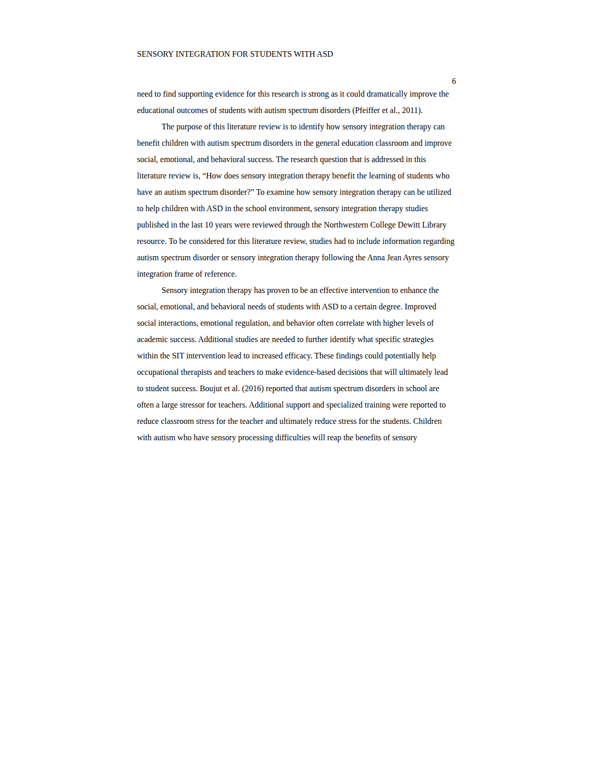Sensory Integration for Students with ASD
6
need to find supporting evidence for this research is strong as it could dramatically improve the educational outcomes of students with autism spectrum disorders (Pfeiffer et al., 2011).
The purpose of this literature review is to identify how sensory integration therapy can benefit children with autism spectrum disorders in the general education classroom and improve social, emotional, and behavioral success. The research question that is addressed in this literature review is, “How does sensory integration therapy benefit the learning of students who have an autism spectrum disorder?” To examine how sensory integration therapy can be utilized to help children with ASD in the school environment, sensory integration therapy studies published in the last 10 years were reviewed through the Northwestern College Dewitt Library resource. To be considered for this literature review, studies had to include information regarding autism spectrum disorder or sensory integration therapy following the Anna Jean Ayres sensory integration frame of reference.
Sensory integration therapy has proven to be an effective intervention to enhance the social, emotional, and behavioral needs of students with ASD to a certain degree. Improved social interactions, emotional regulation, and behavior often correlate with higher levels of academic success. Additional studies are needed to further identify what specific strategies within the SIT intervention lead to increased efficacy. These findings could potentially help occupational therapists and teachers to make evidence-based decisions that will ultimately lead to student success. Boujut et al. (2016) reported that autism spectrum disorders in school are often a large stressor for teachers. Additional support and specialized training were reported to reduce classroom stress for the teacher and ultimately reduce stress for the students. Children with autism who have sensory processing difficulties will reap the benefits of sensory